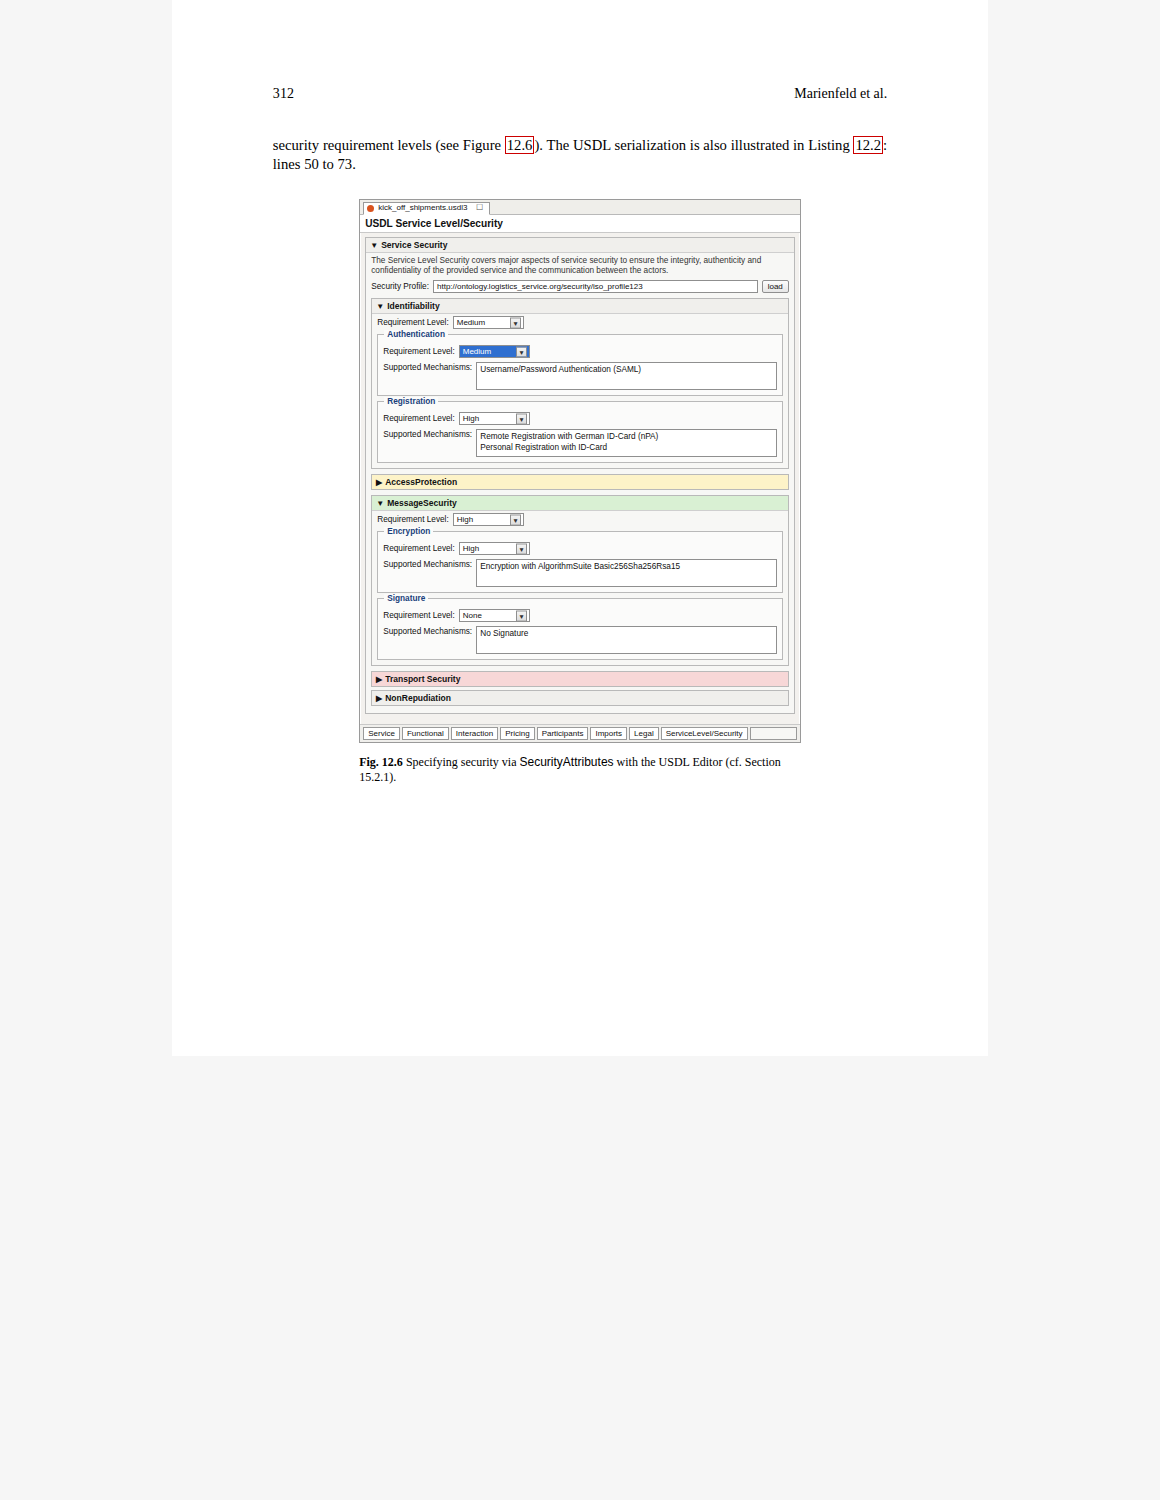312
Marienfeld et al.
security requirement levels (see Figure 12.6). The USDL serialization is also illustrated in Listing 12.2: lines 50 to 73.
kick_off_shipments.usdl3 ☐
USDL Service Level/Security
▼Service Security
The Service Level Security covers major aspects of service security to ensure the integrity, authenticity and confidentiality of the provided service and the communication between the actors.
Security Profile: http://ontology.logistics_service.org/security/iso_profile123 load
▼Identifiability
Requirement Level: Medium▼
Authentication
Requirement Level: Medium▼
Supported Mechanisms: Username/Password Authentication (SAML)
Registration
Requirement Level: High▼
Supported Mechanisms: Remote Registration with German ID-Card (nPA)
Personal Registration with ID-Card
▶AccessProtection
▼MessageSecurity
Requirement Level: High▼
Encryption
Requirement Level: High▼
Supported Mechanisms: Encryption with AlgorithmSuite Basic256Sha256Rsa15
Signature
Requirement Level: None▼
Supported Mechanisms: No Signature
▶Transport Security
▶NonRepudiation
Service Functional Interaction Pricing Participants Imports Legal ServiceLevel/Security
Fig. 12.6 Specifying security via SecurityAttributes with the USDL Editor (cf. Section 15.2.1).